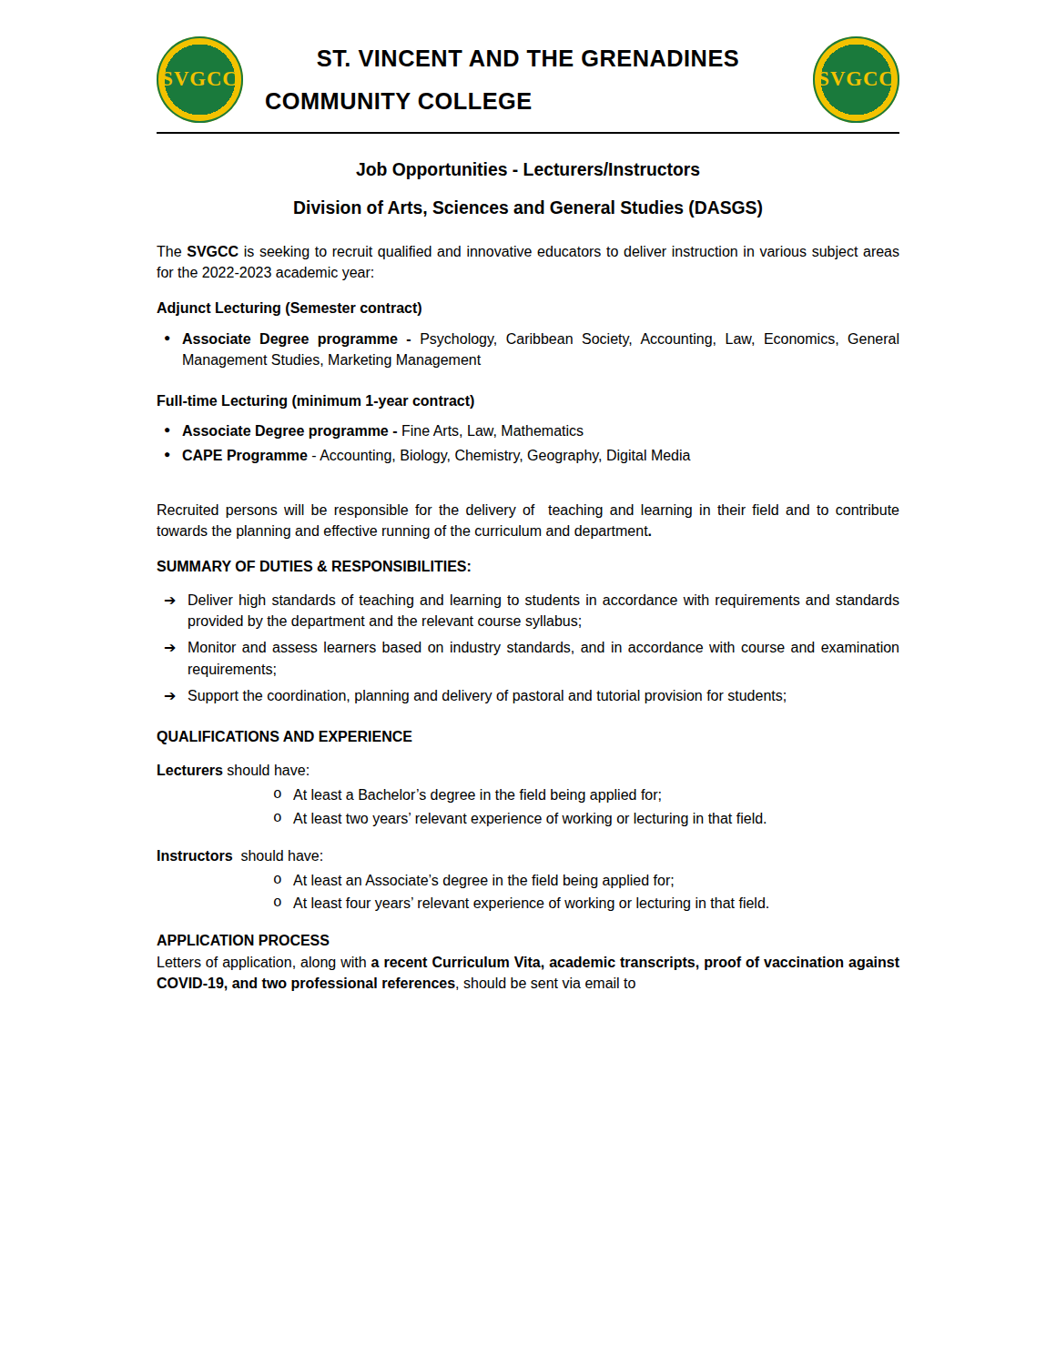ST. VINCENT AND THE GRENADINES
COMMUNITY COLLEGE
Job Opportunities - Lecturers/Instructors
Division of Arts, Sciences and General Studies (DASGS)
The SVGCC is seeking to recruit qualified and innovative educators to deliver instruction in various subject areas for the 2022-2023 academic year:
Adjunct Lecturing (Semester contract)
Associate Degree programme - Psychology, Caribbean Society, Accounting, Law, Economics, General Management Studies, Marketing Management
Full-time Lecturing (minimum 1-year contract)
Associate Degree programme - Fine Arts, Law, Mathematics
CAPE Programme - Accounting, Biology, Chemistry, Geography, Digital Media
Recruited persons will be responsible for the delivery of teaching and learning in their field and to contribute towards the planning and effective running of the curriculum and department.
SUMMARY OF DUTIES & RESPONSIBILITIES:
Deliver high standards of teaching and learning to students in accordance with requirements and standards provided by the department and the relevant course syllabus;
Monitor and assess learners based on industry standards, and in accordance with course and examination requirements;
Support the coordination, planning and delivery of pastoral and tutorial provision for students;
QUALIFICATIONS AND EXPERIENCE
Lecturers should have:
At least a Bachelor’s degree in the field being applied for;
At least two years’ relevant experience of working or lecturing in that field.
Instructors should have:
At least an Associate’s degree in the field being applied for;
At least four years’ relevant experience of working or lecturing in that field.
APPLICATION PROCESS
Letters of application, along with a recent Curriculum Vita, academic transcripts, proof of vaccination against COVID-19, and two professional references, should be sent via email to